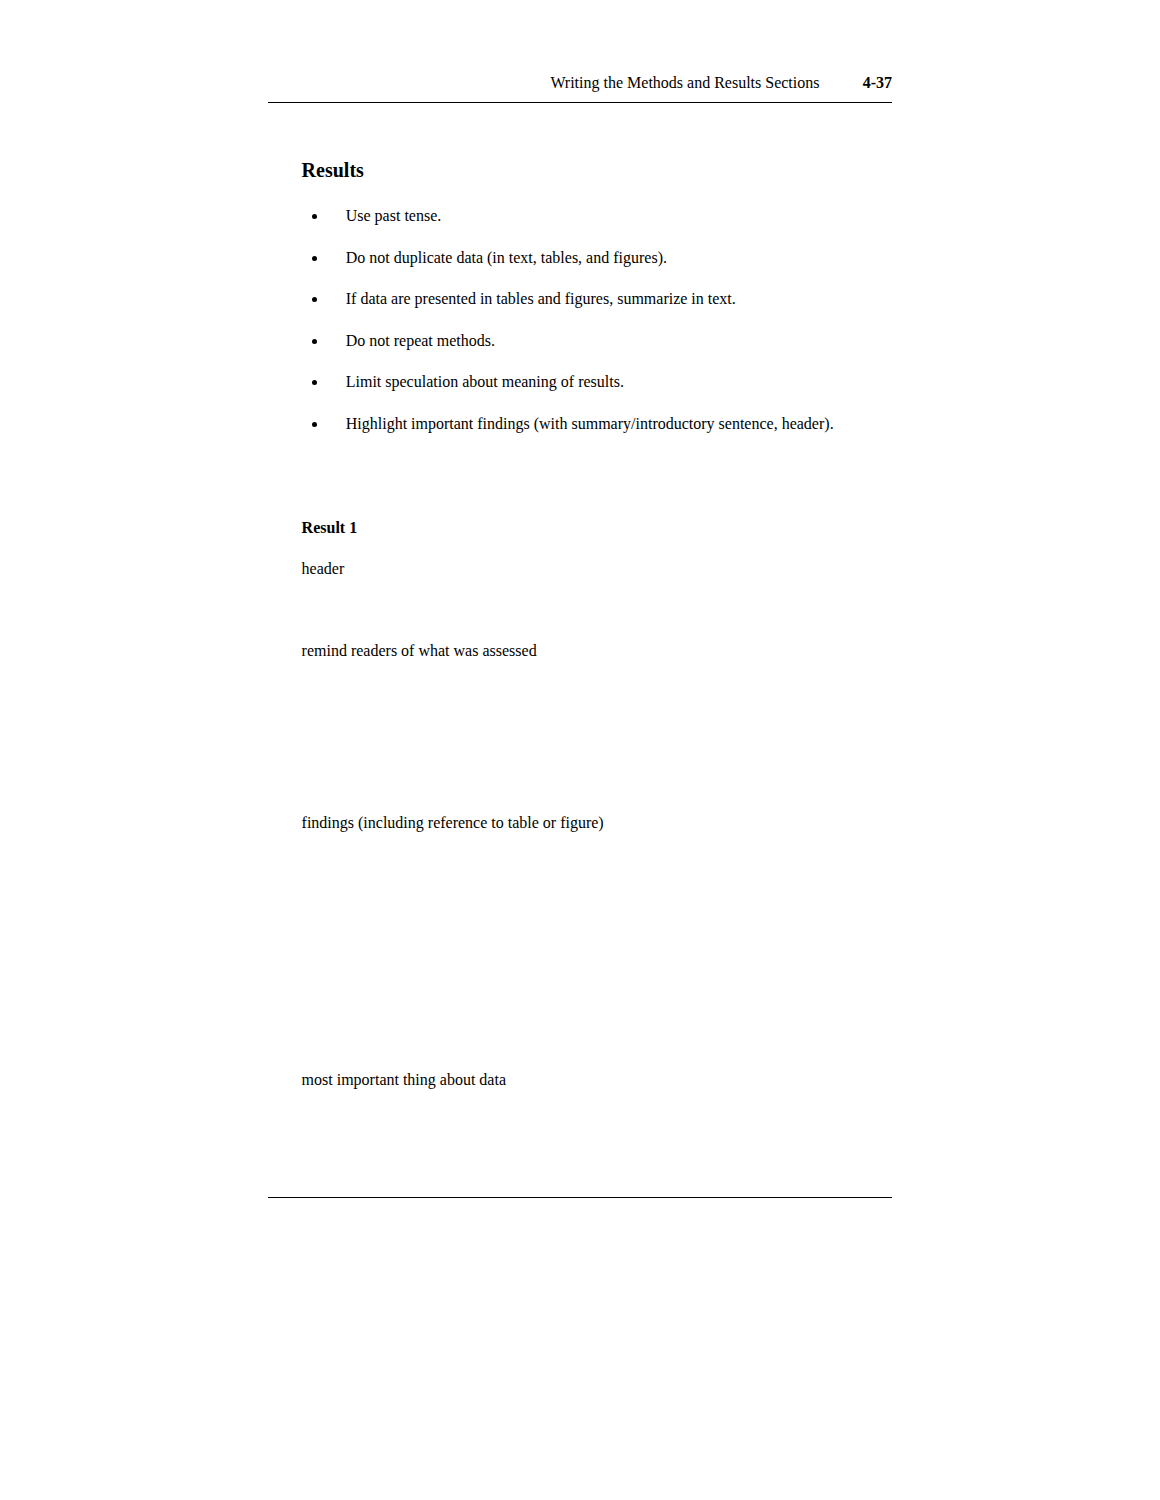Writing the Methods and Results Sections 4-37
Results
Use past tense.
Do not duplicate data (in text, tables, and figures).
If data are presented in tables and figures, summarize in text.
Do not repeat methods.
Limit speculation about meaning of results.
Highlight important findings (with summary/introductory sentence, header).
Result 1
header
remind readers of what was assessed
findings (including reference to table or figure)
most important thing about data